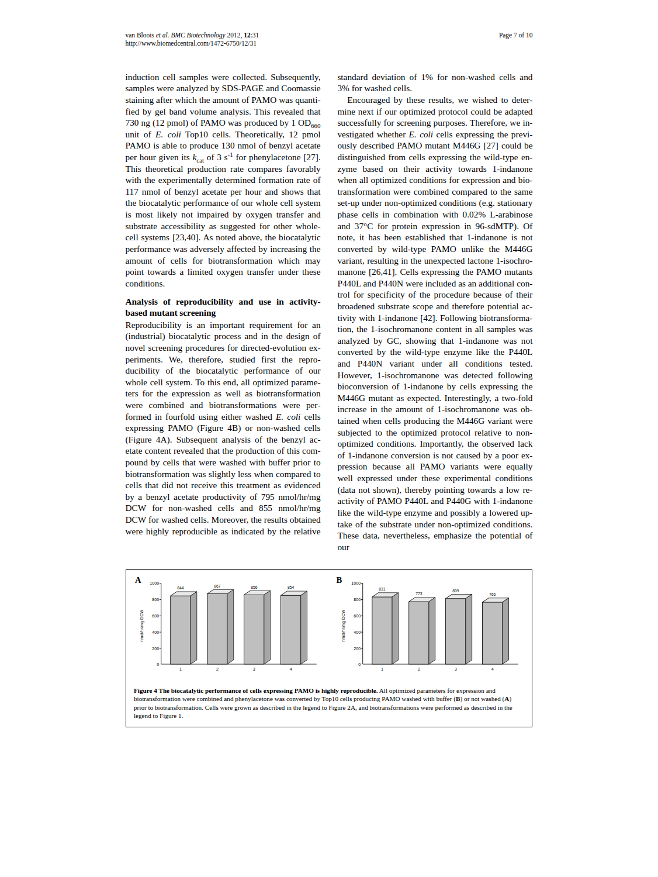van Bloois et al. BMC Biotechnology 2012, 12:31
http://www.biomedcentral.com/1472-6750/12/31
Page 7 of 10
induction cell samples were collected. Subsequently, samples were analyzed by SDS-PAGE and Coomassie staining after which the amount of PAMO was quantified by gel band volume analysis. This revealed that 730 ng (12 pmol) of PAMO was produced by 1 OD660 unit of E. coli Top10 cells. Theoretically, 12 pmol PAMO is able to produce 130 nmol of benzyl acetate per hour given its kcat of 3 s-1 for phenylacetone [27]. This theoretical production rate compares favorably with the experimentally determined formation rate of 117 nmol of benzyl acetate per hour and shows that the biocatalytic performance of our whole cell system is most likely not impaired by oxygen transfer and substrate accessibility as suggested for other whole-cell systems [23,40]. As noted above, the biocatalytic performance was adversely affected by increasing the amount of cells for biotransformation which may point towards a limited oxygen transfer under these conditions.
Analysis of reproducibility and use in activity-based mutant screening
Reproducibility is an important requirement for an (industrial) biocatalytic process and in the design of novel screening procedures for directed-evolution experiments. We, therefore, studied first the reproducibility of the biocatalytic performance of our whole cell system. To this end, all optimized parameters for the expression as well as biotransformation were combined and biotransformations were performed in fourfold using either washed E. coli cells expressing PAMO (Figure 4B) or non-washed cells (Figure 4A). Subsequent analysis of the benzyl acetate content revealed that the production of this compound by cells that were washed with buffer prior to biotransformation was slightly less when compared to cells that did not receive this treatment as evidenced by a benzyl acetate productivity of 795 nmol/hr/mg DCW for non-washed cells and 855 nmol/hr/mg DCW for washed cells. Moreover, the results obtained were highly reproducible as indicated by the relative standard deviation of 1% for non-washed cells and 3% for washed cells.
Encouraged by these results, we wished to determine next if our optimized protocol could be adapted successfully for screening purposes. Therefore, we investigated whether E. coli cells expressing the previously described PAMO mutant M446G [27] could be distinguished from cells expressing the wild-type enzyme based on their activity towards 1-indanone when all optimized conditions for expression and biotransformation were combined compared to the same set-up under non-optimized conditions (e.g. stationary phase cells in combination with 0.02% L-arabinose and 37°C for protein expression in 96-sdMTP). Of note, it has been established that 1-indanone is not converted by wild-type PAMO unlike the M446G variant, resulting in the unexpected lactone 1-isochromanone [26,41]. Cells expressing the PAMO mutants P440L and P440N were included as an additional control for specificity of the procedure because of their broadened substrate scope and therefore potential activity with 1-indanone [42]. Following biotransformation, the 1-isochromanone content in all samples was analyzed by GC, showing that 1-indanone was not converted by the wild-type enzyme like the P440L and P440N variant under all conditions tested. However, 1-isochromanone was detected following bioconversion of 1-indanone by cells expressing the M446G mutant as expected. Interestingly, a two-fold increase in the amount of 1-isochromanone was obtained when cells producing the M446G variant were subjected to the optimized protocol relative to non-optimized conditions. Importantly, the observed lack of 1-indanone conversion is not caused by a poor expression because all PAMO variants were equally well expressed under these experimental conditions (data not shown), thereby pointing towards a low reactivity of PAMO P440L and P440G with 1-indanone like the wild-type enzyme and possibly a lowered uptake of the substrate under non-optimized conditions. These data, nevertheless, emphasize the potential of our
A
1000 800 600 400 200 0 nmol/hr/mg DCW 844 867 856 854 1 2 3 4
B
1000 800 600 400 200 0 nmol/hr/mg DCW 831 773 809 766 1 2 3 4
Figure 4 The biocatalytic performance of cells expressing PAMO is highly reproducible. All optimized parameters for expression and biotransformation were combined and phenylacetone was converted by Top10 cells producing PAMO washed with buffer (B) or not washed (A) prior to biotransformation. Cells were grown as described in the legend to Figure 2A, and biotransformations were performed as described in the legend to Figure 1.